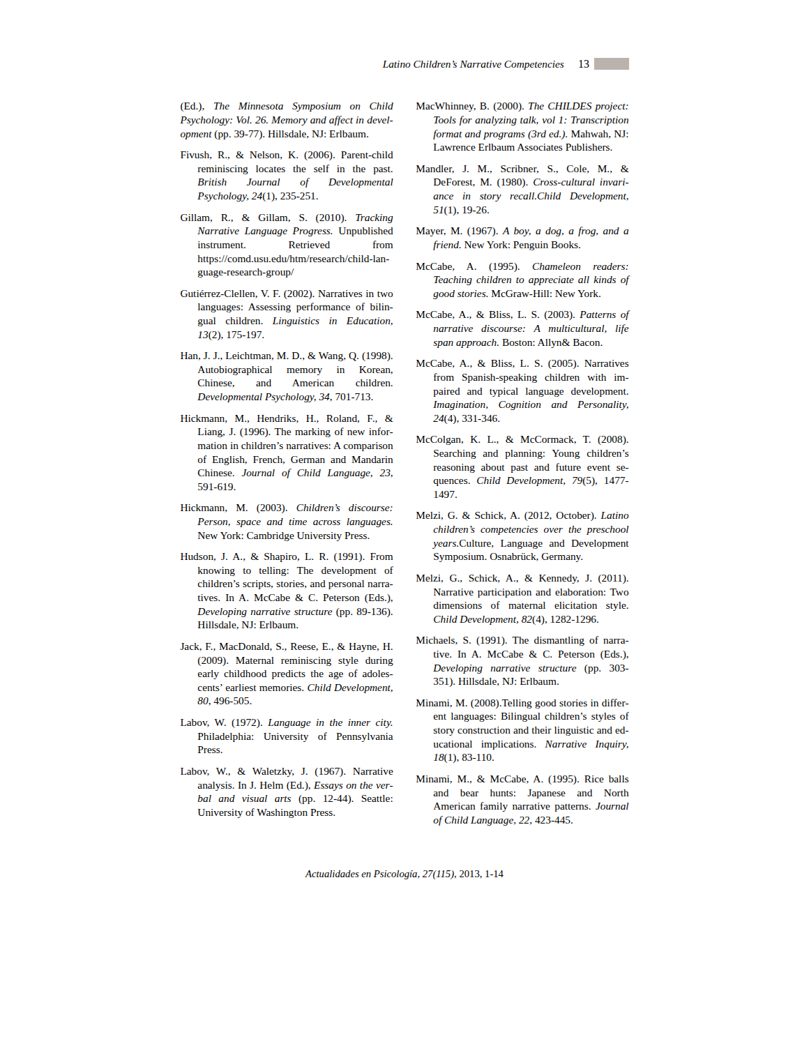Latino Children’s Narrative Competencies 13
(Ed.), The Minnesota Symposium on Child Psychology: Vol. 26. Memory and affect in development (pp. 39-77). Hillsdale, NJ: Erlbaum.
Fivush, R., & Nelson, K. (2006). Parent-child reminiscing locates the self in the past. British Journal of Developmental Psychology, 24(1), 235-251.
Gillam, R., & Gillam, S. (2010). Tracking Narrative Language Progress. Unpublished instrument. Retrieved from https://comd.usu.edu/htm/research/child-language-research-group/
Gutiérrez-Clellen, V. F. (2002). Narratives in two languages: Assessing performance of bilingual children. Linguistics in Education, 13(2), 175-197.
Han, J. J., Leichtman, M. D., & Wang, Q. (1998). Autobiographical memory in Korean, Chinese, and American children. Developmental Psychology, 34, 701-713.
Hickmann, M., Hendriks, H., Roland, F., & Liang, J. (1996). The marking of new information in children’s narratives: A comparison of English, French, German and Mandarin Chinese. Journal of Child Language, 23, 591-619.
Hickmann, M. (2003). Children’s discourse: Person, space and time across languages. New York: Cambridge University Press.
Hudson, J. A., & Shapiro, L. R. (1991). From knowing to telling: The development of children’s scripts, stories, and personal narratives. In A. McCabe & C. Peterson (Eds.), Developing narrative structure (pp. 89-136). Hillsdale, NJ: Erlbaum.
Jack, F., MacDonald, S., Reese, E., & Hayne, H. (2009). Maternal reminiscing style during early childhood predicts the age of adolescents’ earliest memories. Child Development, 80, 496-505.
Labov, W. (1972). Language in the inner city. Philadelphia: University of Pennsylvania Press.
Labov, W., & Waletzky, J. (1967). Narrative analysis. In J. Helm (Ed.), Essays on the verbal and visual arts (pp. 12-44). Seattle: University of Washington Press.
MacWhinney, B. (2000). The CHILDES project: Tools for analyzing talk, vol 1: Transcription format and programs (3rd ed.). Mahwah, NJ: Lawrence Erlbaum Associates Publishers.
Mandler, J. M., Scribner, S., Cole, M., & DeForest, M. (1980). Cross-cultural invariance in story recall.Child Development, 51(1), 19-26.
Mayer, M. (1967). A boy, a dog, a frog, and a friend. New York: Penguin Books.
McCabe, A. (1995). Chameleon readers: Teaching children to appreciate all kinds of good stories. McGraw-Hill: New York.
McCabe, A., & Bliss, L. S. (2003). Patterns of narrative discourse: A multicultural, life span approach. Boston: Allyn& Bacon.
McCabe, A., & Bliss, L. S. (2005). Narratives from Spanish-speaking children with impaired and typical language development. Imagination, Cognition and Personality, 24(4), 331-346.
McColgan, K. L., & McCormack, T. (2008). Searching and planning: Young children’s reasoning about past and future event sequences. Child Development, 79(5), 1477-1497.
Melzi, G. & Schick, A. (2012, October). Latino children’s competencies over the preschool years. Culture, Language and Development Symposium. Osnabrück, Germany.
Melzi, G., Schick, A., & Kennedy, J. (2011). Narrative participation and elaboration: Two dimensions of maternal elicitation style. Child Development, 82(4), 1282-1296.
Michaels, S. (1991). The dismantling of narrative. In A. McCabe & C. Peterson (Eds.), Developing narrative structure (pp. 303-351). Hillsdale, NJ: Erlbaum.
Minami, M. (2008).Telling good stories in different languages: Bilingual children’s styles of story construction and their linguistic and educational implications. Narrative Inquiry, 18(1), 83-110.
Minami, M., & McCabe, A. (1995). Rice balls and bear hunts: Japanese and North American family narrative patterns. Journal of Child Language, 22, 423-445.
Actualidades en Psicología, 27(115), 2013, 1-14